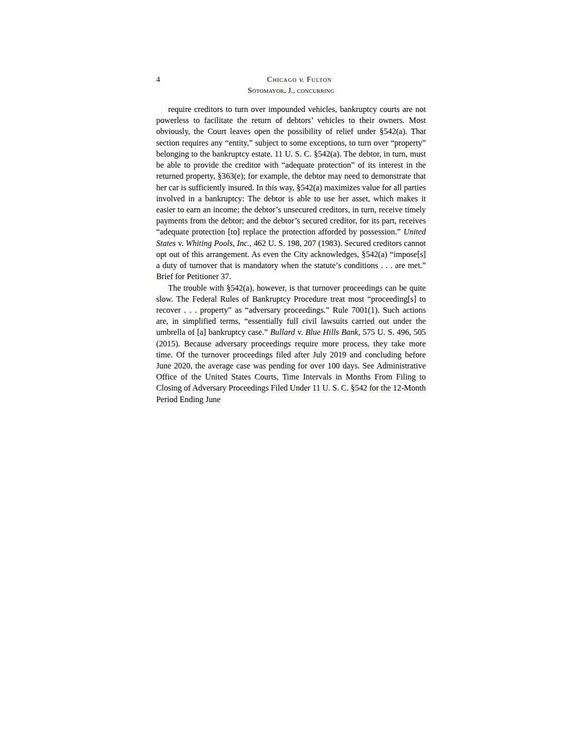4 Chicago v. Fulton
Sotomayor, J., concurring
require creditors to turn over impounded vehicles, bankruptcy courts are not powerless to facilitate the return of debtors’ vehicles to their owners. Most obviously, the Court leaves open the possibility of relief under §542(a). That section requires any “entity,” subject to some exceptions, to turn over “property” belonging to the bankruptcy estate. 11 U. S. C. §542(a). The debtor, in turn, must be able to provide the creditor with “adequate protection” of its interest in the returned property, §363(e); for example, the debtor may need to demonstrate that her car is sufficiently insured. In this way, §542(a) maximizes value for all parties involved in a bankruptcy: The debtor is able to use her asset, which makes it easier to earn an income; the debtor’s unsecured creditors, in turn, receive timely payments from the debtor; and the debtor’s secured creditor, for its part, receives “adequate protection [to] replace the protection afforded by possession.” United States v. Whiting Pools, Inc., 462 U. S. 198, 207 (1983). Secured creditors cannot opt out of this arrangement. As even the City acknowledges, §542(a) “impose[s] a duty of turnover that is mandatory when the statute’s conditions . . . are met.” Brief for Petitioner 37.
The trouble with §542(a), however, is that turnover proceedings can be quite slow. The Federal Rules of Bankruptcy Procedure treat most “proceeding[s] to recover . . . property” as “adversary proceedings.” Rule 7001(1). Such actions are, in simplified terms, “essentially full civil lawsuits carried out under the umbrella of [a] bankruptcy case.” Bullard v. Blue Hills Bank, 575 U. S. 496, 505 (2015). Because adversary proceedings require more process, they take more time. Of the turnover proceedings filed after July 2019 and concluding before June 2020, the average case was pending for over 100 days. See Administrative Office of the United States Courts, Time Intervals in Months From Filing to Closing of Adversary Proceedings Filed Under 11 U. S. C. §542 for the 12-Month Period Ending June